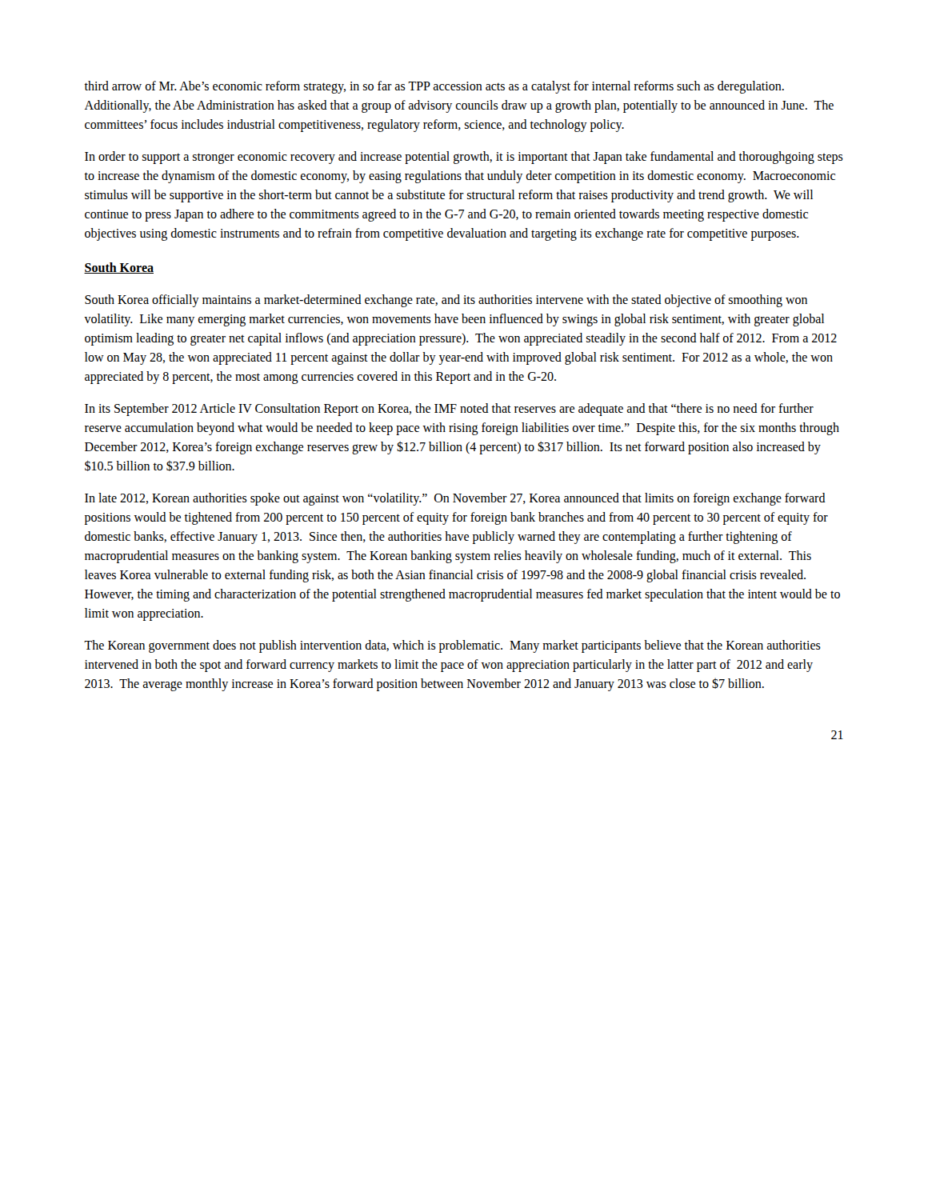third arrow of Mr. Abe’s economic reform strategy, in so far as TPP accession acts as a catalyst for internal reforms such as deregulation. Additionally, the Abe Administration has asked that a group of advisory councils draw up a growth plan, potentially to be announced in June. The committees’ focus includes industrial competitiveness, regulatory reform, science, and technology policy.
In order to support a stronger economic recovery and increase potential growth, it is important that Japan take fundamental and thoroughgoing steps to increase the dynamism of the domestic economy, by easing regulations that unduly deter competition in its domestic economy. Macroeconomic stimulus will be supportive in the short-term but cannot be a substitute for structural reform that raises productivity and trend growth. We will continue to press Japan to adhere to the commitments agreed to in the G-7 and G-20, to remain oriented towards meeting respective domestic objectives using domestic instruments and to refrain from competitive devaluation and targeting its exchange rate for competitive purposes.
South Korea
South Korea officially maintains a market-determined exchange rate, and its authorities intervene with the stated objective of smoothing won volatility. Like many emerging market currencies, won movements have been influenced by swings in global risk sentiment, with greater global optimism leading to greater net capital inflows (and appreciation pressure). The won appreciated steadily in the second half of 2012. From a 2012 low on May 28, the won appreciated 11 percent against the dollar by year-end with improved global risk sentiment. For 2012 as a whole, the won appreciated by 8 percent, the most among currencies covered in this Report and in the G-20.
In its September 2012 Article IV Consultation Report on Korea, the IMF noted that reserves are adequate and that “there is no need for further reserve accumulation beyond what would be needed to keep pace with rising foreign liabilities over time.” Despite this, for the six months through December 2012, Korea’s foreign exchange reserves grew by $12.7 billion (4 percent) to $317 billion. Its net forward position also increased by $10.5 billion to $37.9 billion.
In late 2012, Korean authorities spoke out against won “volatility.” On November 27, Korea announced that limits on foreign exchange forward positions would be tightened from 200 percent to 150 percent of equity for foreign bank branches and from 40 percent to 30 percent of equity for domestic banks, effective January 1, 2013. Since then, the authorities have publicly warned they are contemplating a further tightening of macroprudential measures on the banking system. The Korean banking system relies heavily on wholesale funding, much of it external. This leaves Korea vulnerable to external funding risk, as both the Asian financial crisis of 1997-98 and the 2008-9 global financial crisis revealed. However, the timing and characterization of the potential strengthened macroprudential measures fed market speculation that the intent would be to limit won appreciation.
The Korean government does not publish intervention data, which is problematic. Many market participants believe that the Korean authorities intervened in both the spot and forward currency markets to limit the pace of won appreciation particularly in the latter part of 2012 and early 2013. The average monthly increase in Korea’s forward position between November 2012 and January 2013 was close to $7 billion.
21